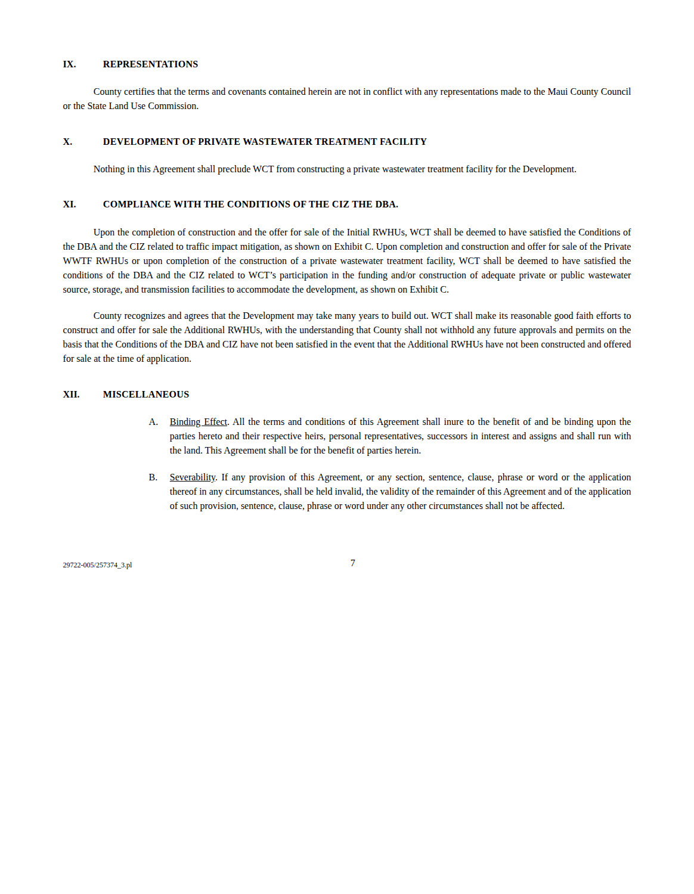IX. REPRESENTATIONS
County certifies that the terms and covenants contained herein are not in conflict with any representations made to the Maui County Council or the State Land Use Commission.
X. DEVELOPMENT OF PRIVATE WASTEWATER TREATMENT FACILITY
Nothing in this Agreement shall preclude WCT from constructing a private wastewater treatment facility for the Development.
XI. COMPLIANCE WITH THE CONDITIONS OF THE CIZ THE DBA.
Upon the completion of construction and the offer for sale of the Initial RWHUs, WCT shall be deemed to have satisfied the Conditions of the DBA and the CIZ related to traffic impact mitigation, as shown on Exhibit C. Upon completion and construction and offer for sale of the Private WWTF RWHUs or upon completion of the construction of a private wastewater treatment facility, WCT shall be deemed to have satisfied the conditions of the DBA and the CIZ related to WCT’s participation in the funding and/or construction of adequate private or public wastewater source, storage, and transmission facilities to accommodate the development, as shown on Exhibit C.
County recognizes and agrees that the Development may take many years to build out. WCT shall make its reasonable good faith efforts to construct and offer for sale the Additional RWHUs, with the understanding that County shall not withhold any future approvals and permits on the basis that the Conditions of the DBA and CIZ have not been satisfied in the event that the Additional RWHUs have not been constructed and offered for sale at the time of application.
XII. MISCELLANEOUS
A. Binding Effect. All the terms and conditions of this Agreement shall inure to the benefit of and be binding upon the parties hereto and their respective heirs, personal representatives, successors in interest and assigns and shall run with the land. This Agreement shall be for the benefit of parties herein.
B. Severability. If any provision of this Agreement, or any section, sentence, clause, phrase or word or the application thereof in any circumstances, shall be held invalid, the validity of the remainder of this Agreement and of the application of such provision, sentence, clause, phrase or word under any other circumstances shall not be affected.
29722-005/257374_3.pl 7